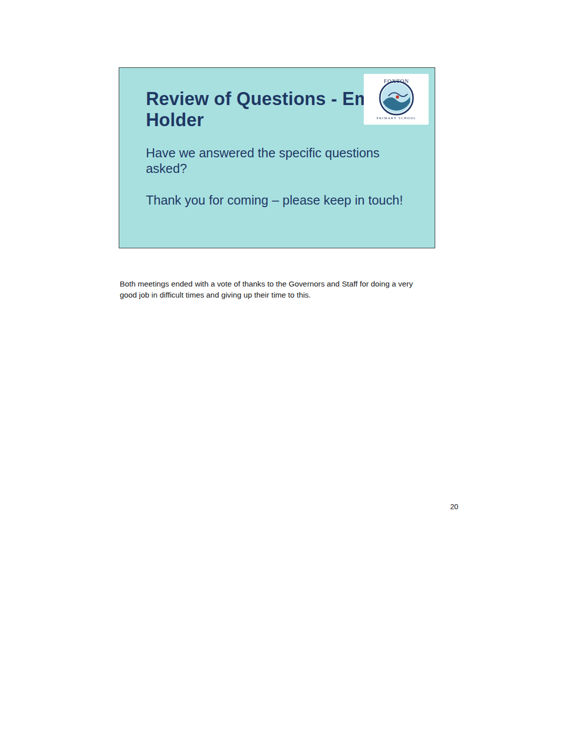Foxton Primary School logo FOXTON PRIMARY SCHOOL
Review of Questions - Emma Holder
Have we answered the specific questions asked?
Thank you for coming – please keep in touch!
Both meetings ended with a vote of thanks to the Governors and Staff for doing a very good job in difficult times and giving up their time to this.
20